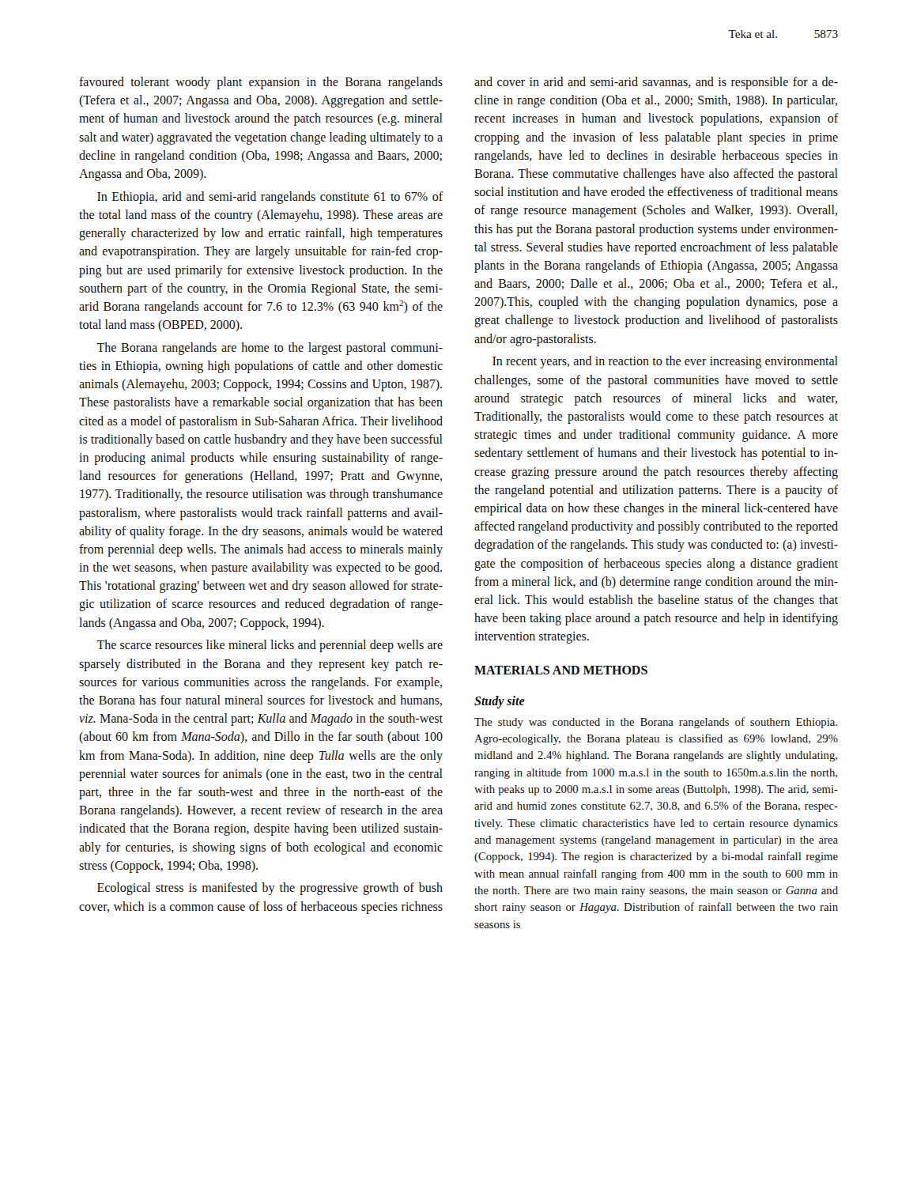Teka et al. 5873
favoured tolerant woody plant expansion in the Borana rangelands (Tefera et al., 2007; Angassa and Oba, 2008). Aggregation and settlement of human and livestock around the patch resources (e.g. mineral salt and water) aggravated the vegetation change leading ultimately to a decline in rangeland condition (Oba, 1998; Angassa and Baars, 2000; Angassa and Oba, 2009).
In Ethiopia, arid and semi-arid rangelands constitute 61 to 67% of the total land mass of the country (Alemayehu, 1998). These areas are generally characterized by low and erratic rainfall, high temperatures and evapotranspiration. They are largely unsuitable for rain-fed cropping but are used primarily for extensive livestock production. In the southern part of the country, in the Oromia Regional State, the semi-arid Borana rangelands account for 7.6 to 12.3% (63 940 km2) of the total land mass (OBPED, 2000).
The Borana rangelands are home to the largest pastoral communities in Ethiopia, owning high populations of cattle and other domestic animals (Alemayehu, 2003; Coppock, 1994; Cossins and Upton, 1987). These pastoralists have a remarkable social organization that has been cited as a model of pastoralism in Sub-Saharan Africa. Their livelihood is traditionally based on cattle husbandry and they have been successful in producing animal products while ensuring sustainability of rangeland resources for generations (Helland, 1997; Pratt and Gwynne, 1977). Traditionally, the resource utilisation was through transhumance pastoralism, where pastoralists would track rainfall patterns and availability of quality forage. In the dry seasons, animals would be watered from perennial deep wells. The animals had access to minerals mainly in the wet seasons, when pasture availability was expected to be good. This 'rotational grazing' between wet and dry season allowed for strategic utilization of scarce resources and reduced degradation of rangelands (Angassa and Oba, 2007; Coppock, 1994).
The scarce resources like mineral licks and perennial deep wells are sparsely distributed in the Borana and they represent key patch resources for various communities across the rangelands. For example, the Borana has four natural mineral sources for livestock and humans, viz. Mana-Soda in the central part; Kulla and Magado in the south-west (about 60 km from Mana-Soda), and Dillo in the far south (about 100 km from Mana-Soda). In addition, nine deep Tulla wells are the only perennial water sources for animals (one in the east, two in the central part, three in the far south-west and three in the north-east of the Borana rangelands). However, a recent review of research in the area indicated that the Borana region, despite having been utilized sustainably for centuries, is showing signs of both ecological and economic stress (Coppock, 1994; Oba, 1998).
Ecological stress is manifested by the progressive growth of bush cover, which is a common cause of loss of herbaceous species richness and cover in arid and semi-arid savannas, and is responsible for a decline in range condition (Oba et al., 2000; Smith, 1988). In particular, recent increases in human and livestock populations, expansion of cropping and the invasion of less palatable plant species in prime rangelands, have led to declines in desirable herbaceous species in Borana. These commutative challenges have also affected the pastoral social institution and have eroded the effectiveness of traditional means of range resource management (Scholes and Walker, 1993). Overall, this has put the Borana pastoral production systems under environmental stress. Several studies have reported encroachment of less palatable plants in the Borana rangelands of Ethiopia (Angassa, 2005; Angassa and Baars, 2000; Dalle et al., 2006; Oba et al., 2000; Tefera et al., 2007).This, coupled with the changing population dynamics, pose a great challenge to livestock production and livelihood of pastoralists and/or agro-pastoralists.
In recent years, and in reaction to the ever increasing environmental challenges, some of the pastoral communities have moved to settle around strategic patch resources of mineral licks and water, Traditionally, the pastoralists would come to these patch resources at strategic times and under traditional community guidance. A more sedentary settlement of humans and their livestock has potential to increase grazing pressure around the patch resources thereby affecting the rangeland potential and utilization patterns. There is a paucity of empirical data on how these changes in the mineral lick-centered have affected rangeland productivity and possibly contributed to the reported degradation of the rangelands. This study was conducted to: (a) investigate the composition of herbaceous species along a distance gradient from a mineral lick, and (b) determine range condition around the mineral lick. This would establish the baseline status of the changes that have been taking place around a patch resource and help in identifying intervention strategies.
MATERIALS AND METHODS
Study site
The study was conducted in the Borana rangelands of southern Ethiopia. Agro-ecologically, the Borana plateau is classified as 69% lowland, 29% midland and 2.4% highland. The Borana rangelands are slightly undulating, ranging in altitude from 1000 m.a.s.l in the south to 1650m.a.s.lin the north, with peaks up to 2000 m.a.s.l in some areas (Buttolph, 1998). The arid, semi-arid and humid zones constitute 62.7, 30.8, and 6.5% of the Borana, respectively. These climatic characteristics have led to certain resource dynamics and management systems (rangeland management in particular) in the area (Coppock, 1994). The region is characterized by a bi-modal rainfall regime with mean annual rainfall ranging from 400 mm in the south to 600 mm in the north. There are two main rainy seasons, the main season or Ganna and short rainy season or Hagaya. Distribution of rainfall between the two rain seasons is